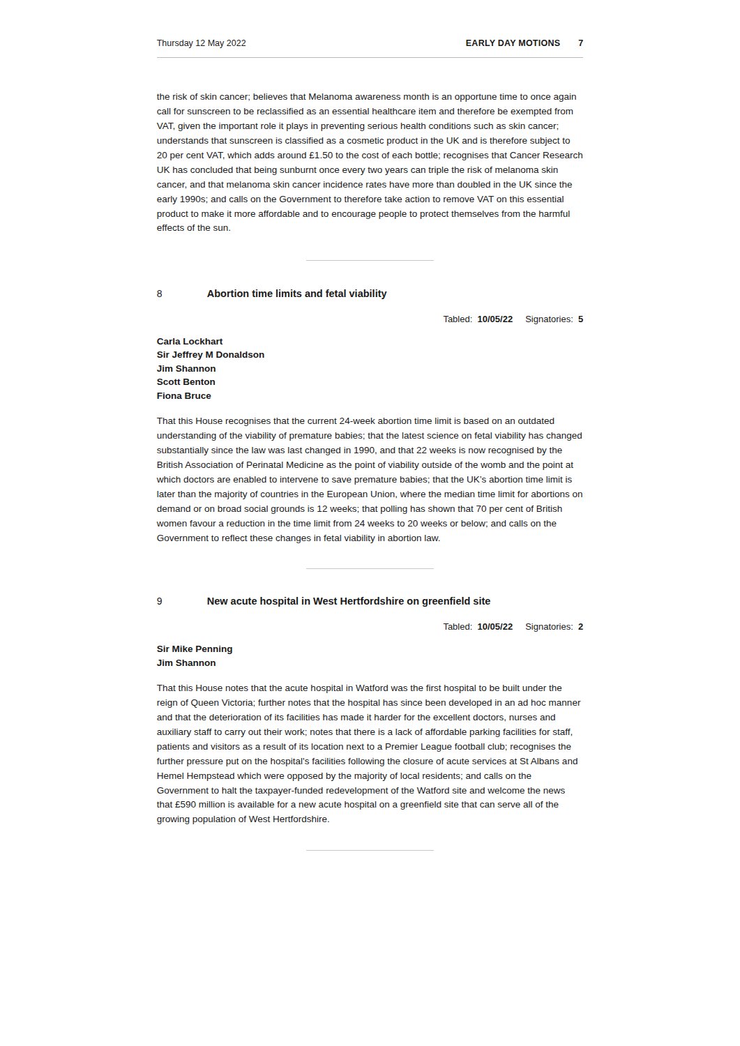Thursday 12 May 2022 EARLY DAY MOTIONS 7
the risk of skin cancer; believes that Melanoma awareness month is an opportune time to once again call for sunscreen to be reclassified as an essential healthcare item and therefore be exempted from VAT, given the important role it plays in preventing serious health conditions such as skin cancer; understands that sunscreen is classified as a cosmetic product in the UK and is therefore subject to 20 per cent VAT, which adds around £1.50 to the cost of each bottle; recognises that Cancer Research UK has concluded that being sunburnt once every two years can triple the risk of melanoma skin cancer, and that melanoma skin cancer incidence rates have more than doubled in the UK since the early 1990s; and calls on the Government to therefore take action to remove VAT on this essential product to make it more affordable and to encourage people to protect themselves from the harmful effects of the sun.
8 Abortion time limits and fetal viability
Tabled: 10/05/22 Signatories: 5
Carla Lockhart
Sir Jeffrey M Donaldson
Jim Shannon
Scott Benton
Fiona Bruce
That this House recognises that the current 24-week abortion time limit is based on an outdated understanding of the viability of premature babies; that the latest science on fetal viability has changed substantially since the law was last changed in 1990, and that 22 weeks is now recognised by the British Association of Perinatal Medicine as the point of viability outside of the womb and the point at which doctors are enabled to intervene to save premature babies; that the UK’s abortion time limit is later than the majority of countries in the European Union, where the median time limit for abortions on demand or on broad social grounds is 12 weeks; that polling has shown that 70 per cent of British women favour a reduction in the time limit from 24 weeks to 20 weeks or below; and calls on the Government to reflect these changes in fetal viability in abortion law.
9 New acute hospital in West Hertfordshire on greenfield site
Tabled: 10/05/22 Signatories: 2
Sir Mike Penning
Jim Shannon
That this House notes that the acute hospital in Watford was the first hospital to be built under the reign of Queen Victoria; further notes that the hospital has since been developed in an ad hoc manner and that the deterioration of its facilities has made it harder for the excellent doctors, nurses and auxiliary staff to carry out their work; notes that there is a lack of affordable parking facilities for staff, patients and visitors as a result of its location next to a Premier League football club; recognises the further pressure put on the hospital's facilities following the closure of acute services at St Albans and Hemel Hempstead which were opposed by the majority of local residents; and calls on the Government to halt the taxpayer-funded redevelopment of the Watford site and welcome the news that £590 million is available for a new acute hospital on a greenfield site that can serve all of the growing population of West Hertfordshire.